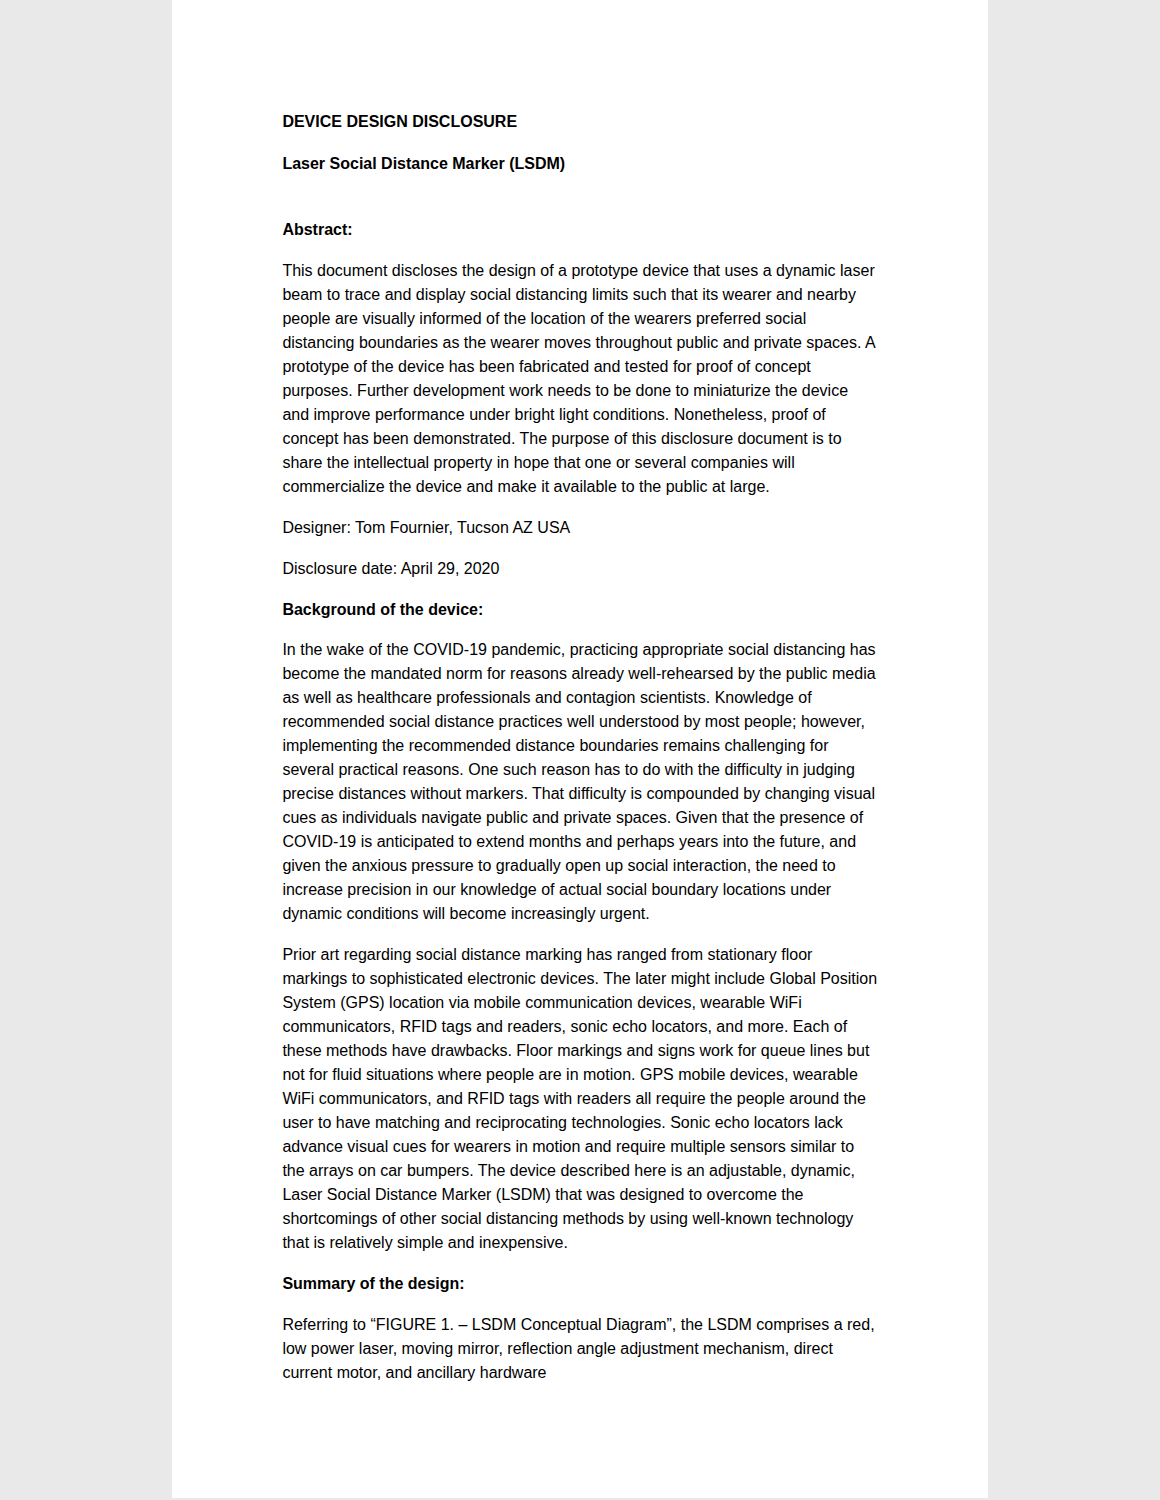DEVICE DESIGN DISCLOSURE
Laser Social Distance Marker (LSDM)
Abstract:
This document discloses the design of a prototype device that uses a dynamic laser beam to trace and display social distancing limits such that its wearer and nearby people are visually informed of the location of the wearers preferred social distancing boundaries as the wearer moves throughout public and private spaces. A prototype of the device has been fabricated and tested for proof of concept purposes. Further development work needs to be done to miniaturize the device and improve performance under bright light conditions. Nonetheless, proof of concept has been demonstrated. The purpose of this disclosure document is to share the intellectual property in hope that one or several companies will commercialize the device and make it available to the public at large.
Designer: Tom Fournier, Tucson AZ USA
Disclosure date: April 29, 2020
Background of the device:
In the wake of the COVID-19 pandemic, practicing appropriate social distancing has become the mandated norm for reasons already well-rehearsed by the public media as well as healthcare professionals and contagion scientists. Knowledge of recommended social distance practices well understood by most people; however, implementing the recommended distance boundaries remains challenging for several practical reasons. One such reason has to do with the difficulty in judging precise distances without markers. That difficulty is compounded by changing visual cues as individuals navigate public and private spaces. Given that the presence of COVID-19 is anticipated to extend months and perhaps years into the future, and given the anxious pressure to gradually open up social interaction, the need to increase precision in our knowledge of actual social boundary locations under dynamic conditions will become increasingly urgent.
Prior art regarding social distance marking has ranged from stationary floor markings to sophisticated electronic devices. The later might include Global Position System (GPS) location via mobile communication devices, wearable WiFi communicators, RFID tags and readers, sonic echo locators, and more. Each of these methods have drawbacks. Floor markings and signs work for queue lines but not for fluid situations where people are in motion. GPS mobile devices, wearable WiFi communicators, and RFID tags with readers all require the people around the user to have matching and reciprocating technologies. Sonic echo locators lack advance visual cues for wearers in motion and require multiple sensors similar to the arrays on car bumpers. The device described here is an adjustable, dynamic, Laser Social Distance Marker (LSDM) that was designed to overcome the shortcomings of other social distancing methods by using well-known technology that is relatively simple and inexpensive.
Summary of the design:
Referring to “FIGURE 1. – LSDM Conceptual Diagram”, the LSDM comprises a red, low power laser, moving mirror, reflection angle adjustment mechanism, direct current motor, and ancillary hardware